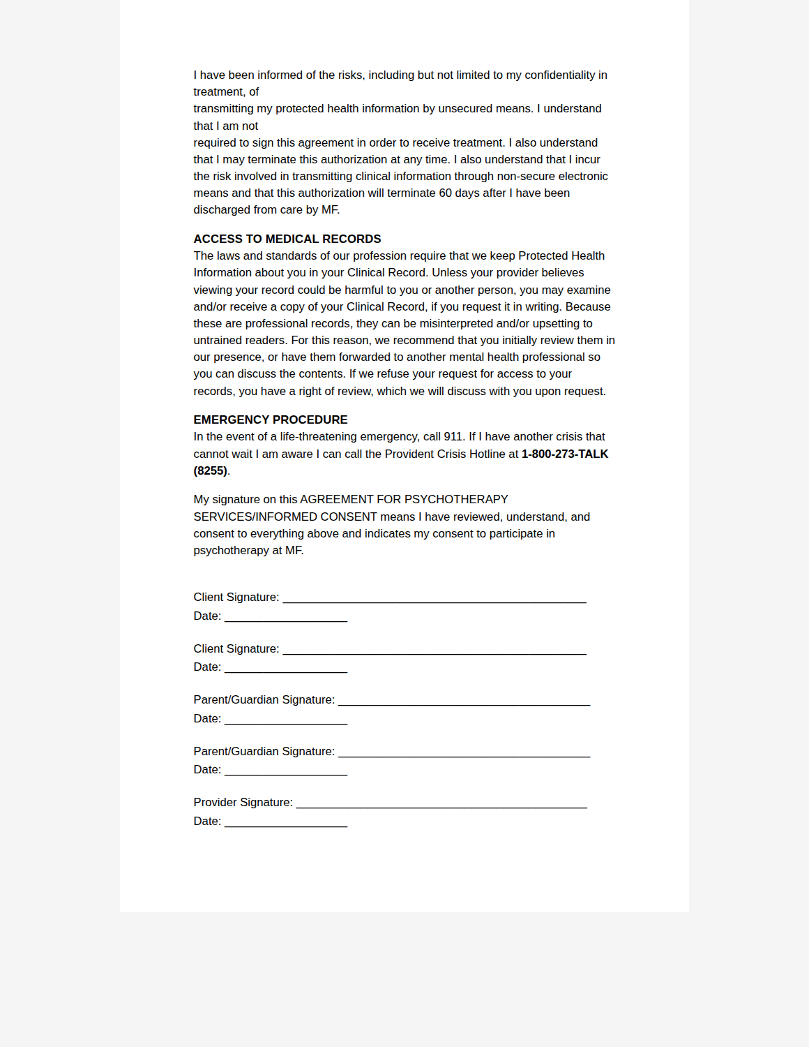I have been informed of the risks, including but not limited to my confidentiality in treatment, of
transmitting my protected health information by unsecured means. I understand that I am not
required to sign this agreement in order to receive treatment. I also understand that I may terminate this authorization at any time. I also understand that I incur the risk involved in transmitting clinical information through non-secure electronic means and that this authorization will terminate 60 days after I have been discharged from care by MF.
ACCESS TO MEDICAL RECORDS
The laws and standards of our profession require that we keep Protected Health Information about you in your Clinical Record. Unless your provider believes viewing your record could be harmful to you or another person, you may examine and/or receive a copy of your Clinical Record, if you request it in writing. Because these are professional records, they can be misinterpreted and/or upsetting to untrained readers. For this reason, we recommend that you initially review them in our presence, or have them forwarded to another mental health professional so you can discuss the contents. If we refuse your request for access to your records, you have a right of review, which we will discuss with you upon request.
EMERGENCY PROCEDURE
In the event of a life-threatening emergency, call 911. If I have another crisis that cannot wait I am aware I can call the Provident Crisis Hotline at 1-800-273-TALK (8255).
My signature on this AGREEMENT FOR PSYCHOTHERAPY SERVICES/INFORMED CONSENT means I have reviewed, understand, and consent to everything above and indicates my consent to participate in psychotherapy at MF.
Client Signature: _______________________________________________
Date: ___________________
Client Signature: _______________________________________________
Date: ___________________
Parent/Guardian Signature: _______________________________________
Date: ___________________
Parent/Guardian Signature: _______________________________________
Date: ___________________
Provider Signature: _____________________________________________
Date: ___________________